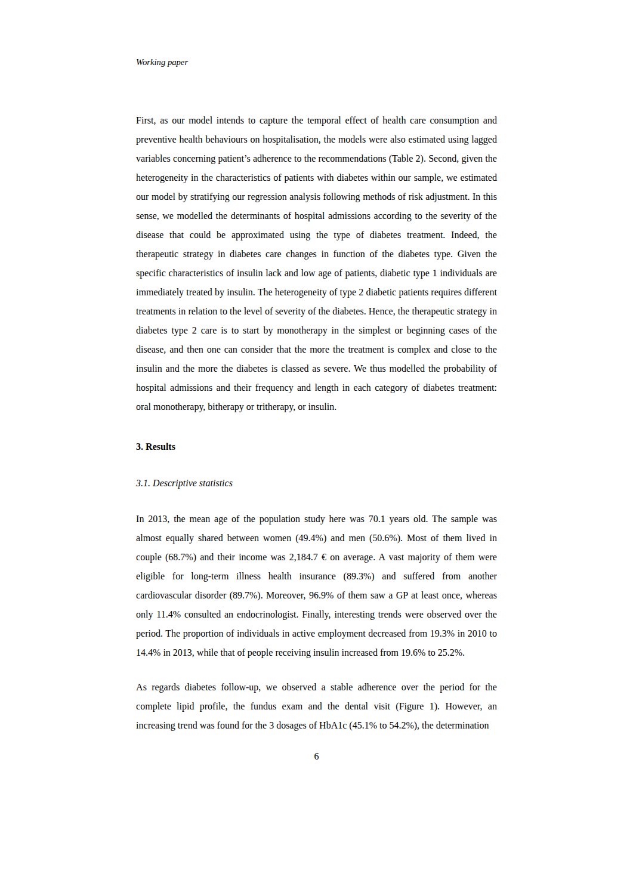Working paper
First, as our model intends to capture the temporal effect of health care consumption and preventive health behaviours on hospitalisation, the models were also estimated using lagged variables concerning patient’s adherence to the recommendations (Table 2). Second, given the heterogeneity in the characteristics of patients with diabetes within our sample, we estimated our model by stratifying our regression analysis following methods of risk adjustment. In this sense, we modelled the determinants of hospital admissions according to the severity of the disease that could be approximated using the type of diabetes treatment. Indeed, the therapeutic strategy in diabetes care changes in function of the diabetes type. Given the specific characteristics of insulin lack and low age of patients, diabetic type 1 individuals are immediately treated by insulin. The heterogeneity of type 2 diabetic patients requires different treatments in relation to the level of severity of the diabetes. Hence, the therapeutic strategy in diabetes type 2 care is to start by monotherapy in the simplest or beginning cases of the disease, and then one can consider that the more the treatment is complex and close to the insulin and the more the diabetes is classed as severe. We thus modelled the probability of hospital admissions and their frequency and length in each category of diabetes treatment: oral monotherapy, bitherapy or tritherapy, or insulin.
3. Results
3.1. Descriptive statistics
In 2013, the mean age of the population study here was 70.1 years old. The sample was almost equally shared between women (49.4%) and men (50.6%). Most of them lived in couple (68.7%) and their income was 2,184.7 € on average. A vast majority of them were eligible for long-term illness health insurance (89.3%) and suffered from another cardiovascular disorder (89.7%). Moreover, 96.9% of them saw a GP at least once, whereas only 11.4% consulted an endocrinologist. Finally, interesting trends were observed over the period. The proportion of individuals in active employment decreased from 19.3% in 2010 to 14.4% in 2013, while that of people receiving insulin increased from 19.6% to 25.2%.
As regards diabetes follow-up, we observed a stable adherence over the period for the complete lipid profile, the fundus exam and the dental visit (Figure 1). However, an increasing trend was found for the 3 dosages of HbA1c (45.1% to 54.2%), the determination
6